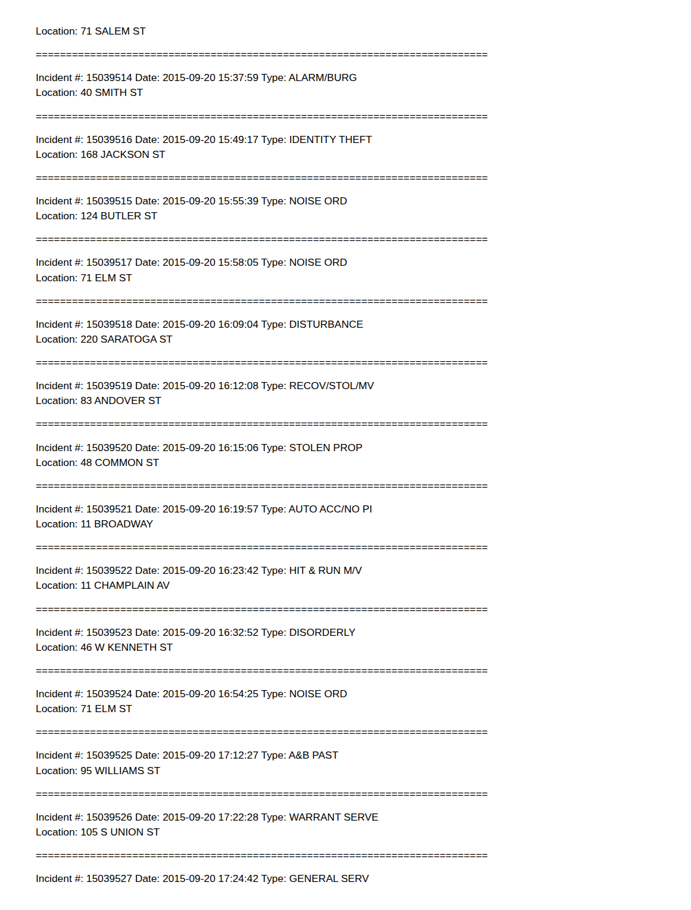Location: 71 SALEM ST
===========================================================================
Incident #: 15039514 Date: 2015-09-20 15:37:59 Type: ALARM/BURG
Location: 40 SMITH ST
===========================================================================
Incident #: 15039516 Date: 2015-09-20 15:49:17 Type: IDENTITY THEFT
Location: 168 JACKSON ST
===========================================================================
Incident #: 15039515 Date: 2015-09-20 15:55:39 Type: NOISE ORD
Location: 124 BUTLER ST
===========================================================================
Incident #: 15039517 Date: 2015-09-20 15:58:05 Type: NOISE ORD
Location: 71 ELM ST
===========================================================================
Incident #: 15039518 Date: 2015-09-20 16:09:04 Type: DISTURBANCE
Location: 220 SARATOGA ST
===========================================================================
Incident #: 15039519 Date: 2015-09-20 16:12:08 Type: RECOV/STOL/MV
Location: 83 ANDOVER ST
===========================================================================
Incident #: 15039520 Date: 2015-09-20 16:15:06 Type: STOLEN PROP
Location: 48 COMMON ST
===========================================================================
Incident #: 15039521 Date: 2015-09-20 16:19:57 Type: AUTO ACC/NO PI
Location: 11 BROADWAY
===========================================================================
Incident #: 15039522 Date: 2015-09-20 16:23:42 Type: HIT & RUN M/V
Location: 11 CHAMPLAIN AV
===========================================================================
Incident #: 15039523 Date: 2015-09-20 16:32:52 Type: DISORDERLY
Location: 46 W KENNETH ST
===========================================================================
Incident #: 15039524 Date: 2015-09-20 16:54:25 Type: NOISE ORD
Location: 71 ELM ST
===========================================================================
Incident #: 15039525 Date: 2015-09-20 17:12:27 Type: A&B PAST
Location: 95 WILLIAMS ST
===========================================================================
Incident #: 15039526 Date: 2015-09-20 17:22:28 Type: WARRANT SERVE
Location: 105 S UNION ST
===========================================================================
Incident #: 15039527 Date: 2015-09-20 17:24:42 Type: GENERAL SERV